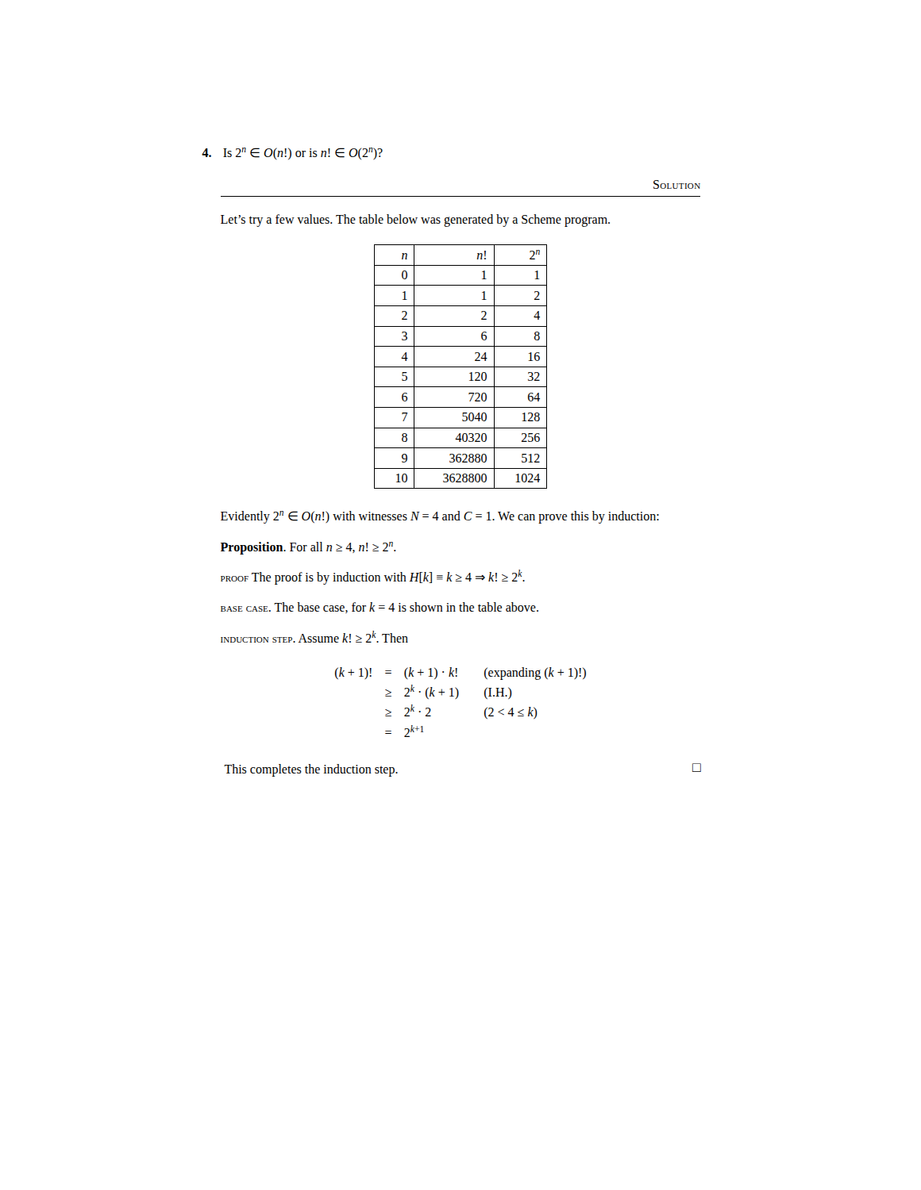4.
Is 2n ∈ O(n!) or is n! ∈ O(2n)?
Solution
Let’s try a few values. The table below was generated by a Scheme program.
| n | n ! | 2 n |
| --- | --- | --- |
| 0 | 1 | 1 |
| 1 | 1 | 2 |
| 2 | 2 | 4 |
| 3 | 6 | 8 |
| 4 | 24 | 16 |
| 5 | 120 | 32 |
| 6 | 720 | 64 |
| 7 | 5040 | 128 |
| 8 | 40320 | 256 |
| 9 | 362880 | 512 |
| 10 | 3628800 | 1024 |
Evidently 2n ∈ O(n!) with witnesses N = 4 and C = 1. We can prove this by induction:
Proposition. For all n ≥ 4, n! ≥ 2n.
proof The proof is by induction with H[k] ≡ k ≥ 4 ⇒ k! ≥ 2k.
base case. The base case, for k = 4 is shown in the table above.
induction step. Assume k! ≥ 2k. Then
| ( k + 1)! | = | ( k + 1) · k ! | (expanding ( k + 1)!) |
| | ≥ | 2 k · ( k + 1) | (I.H.) |
| | ≥ | 2 k · 2 | (2 < 4 ≤ k ) |
| | = | 2 k +1 | |
□ This completes the induction step.